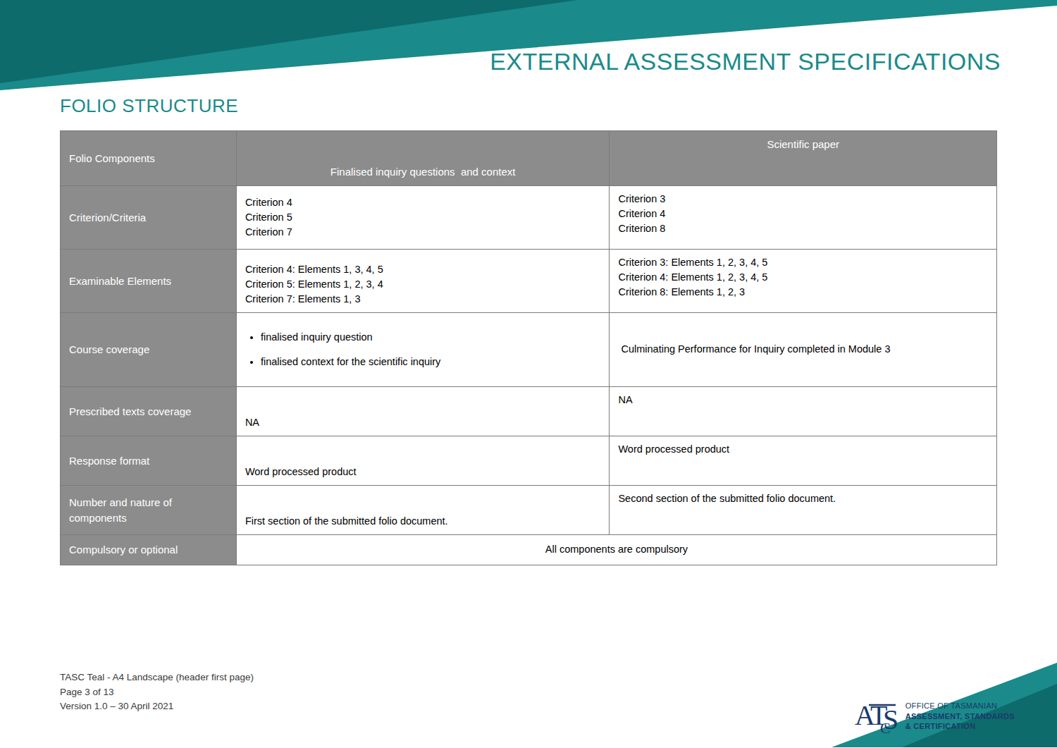EXTERNAL ASSESSMENT SPECIFICATIONS
FOLIO STRUCTURE
| Folio Components | Finalised inquiry questions and context | Scientific paper |
| Criterion/Criteria | Criterion 4 Criterion 5 Criterion 7 | Criterion 3 Criterion 4 Criterion 8 |
| Examinable Elements | Criterion 4: Elements 1, 3, 4, 5 Criterion 5: Elements 1, 2, 3, 4 Criterion 7: Elements 1, 3 | Criterion 3: Elements 1, 2, 3, 4, 5 Criterion 4: Elements 1, 2, 3, 4, 5 Criterion 8: Elements 1, 2, 3 |
| Course coverage | finalised inquiry question finalised context for the scientific inquiry | Culminating Performance for Inquiry completed in Module 3 |
| Prescribed texts coverage | NA | NA |
| Response format | Word processed product | Word processed product |
| Number and nature of components | First section of the submitted folio document. | Second section of the submitted folio document. |
| Compulsory or optional | All components are compulsory |
TASC Teal - A4 Landscape (header first page)
Page 3 of 13
Version 1.0 – 30 April 2021
A T S C
OFFICE OF TASMANIAN
ASSESSMENT, STANDARDS
& CERTIFICATION